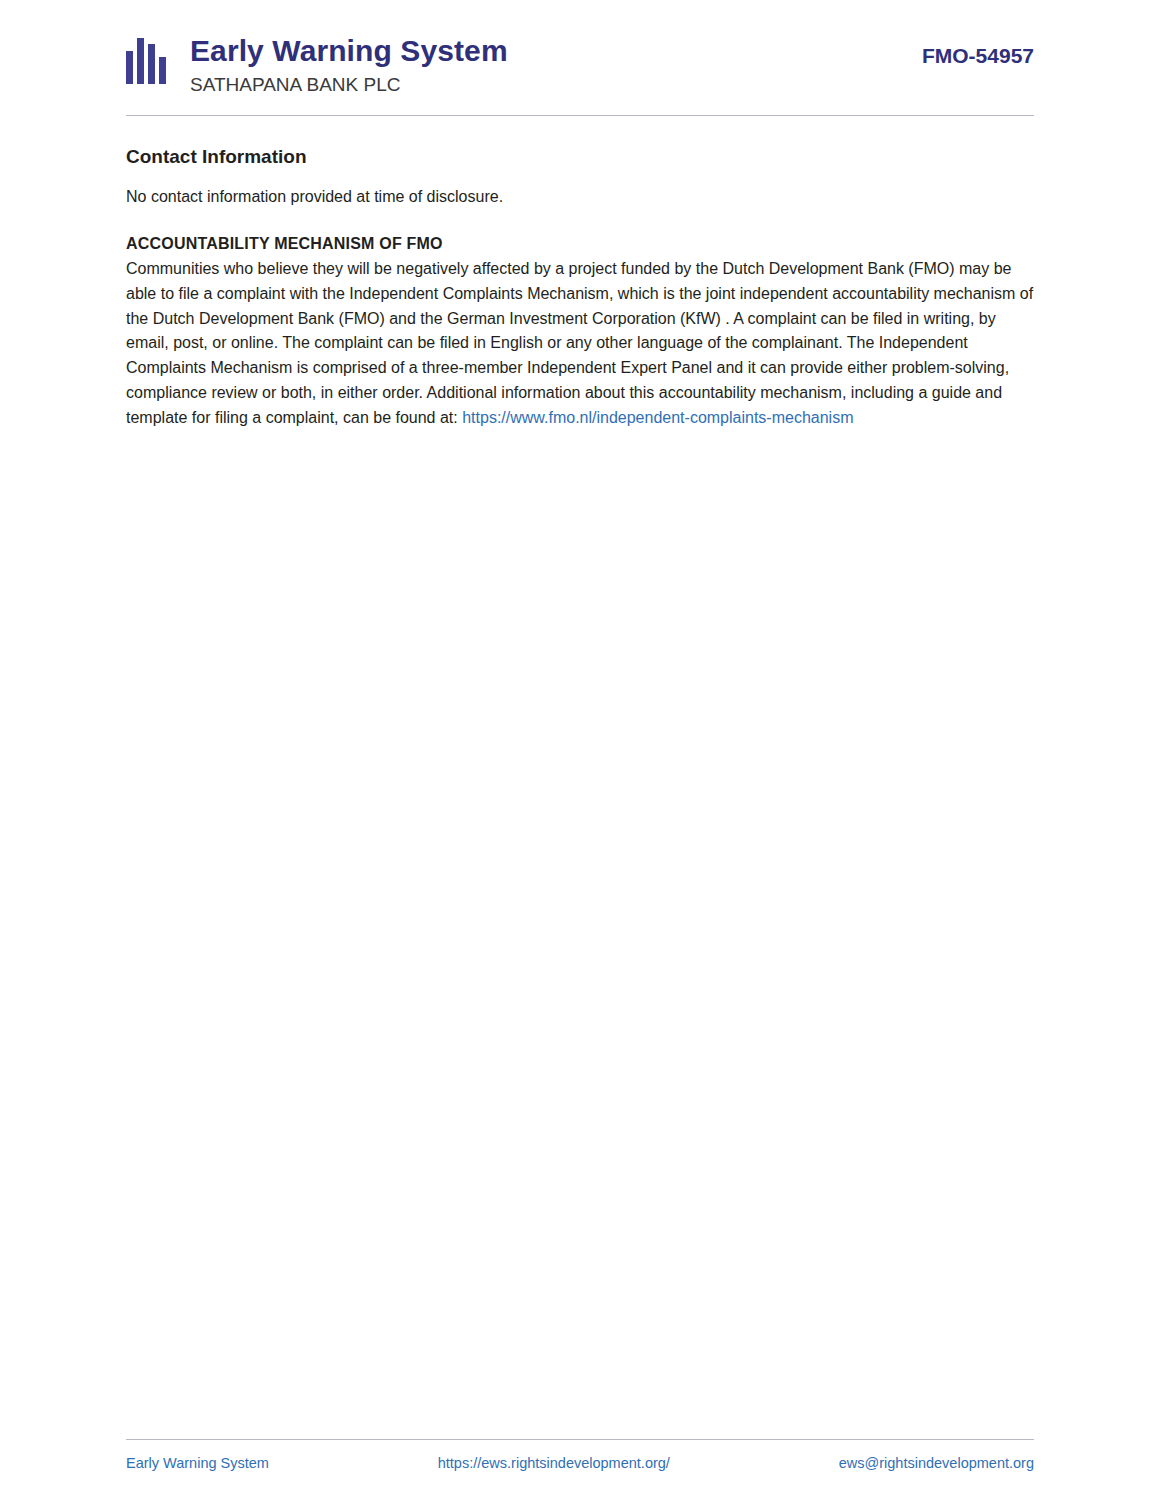Early Warning System
SATHAPANA BANK PLC
FMO-54957
Contact Information
No contact information provided at time of disclosure.
Accountability Mechanism of FMO
Communities who believe they will be negatively affected by a project funded by the Dutch Development Bank (FMO) may be able to file a complaint with the Independent Complaints Mechanism, which is the joint independent accountability mechanism of the Dutch Development Bank (FMO) and the German Investment Corporation (KfW) . A complaint can be filed in writing, by email, post, or online. The complaint can be filed in English or any other language of the complainant. The Independent Complaints Mechanism is comprised of a three-member Independent Expert Panel and it can provide either problem-solving, compliance review or both, in either order. Additional information about this accountability mechanism, including a guide and template for filing a complaint, can be found at: https://www.fmo.nl/independent-complaints-mechanism
Early Warning System
https://ews.rightsindevelopment.org/
ews@rightsindevelopment.org